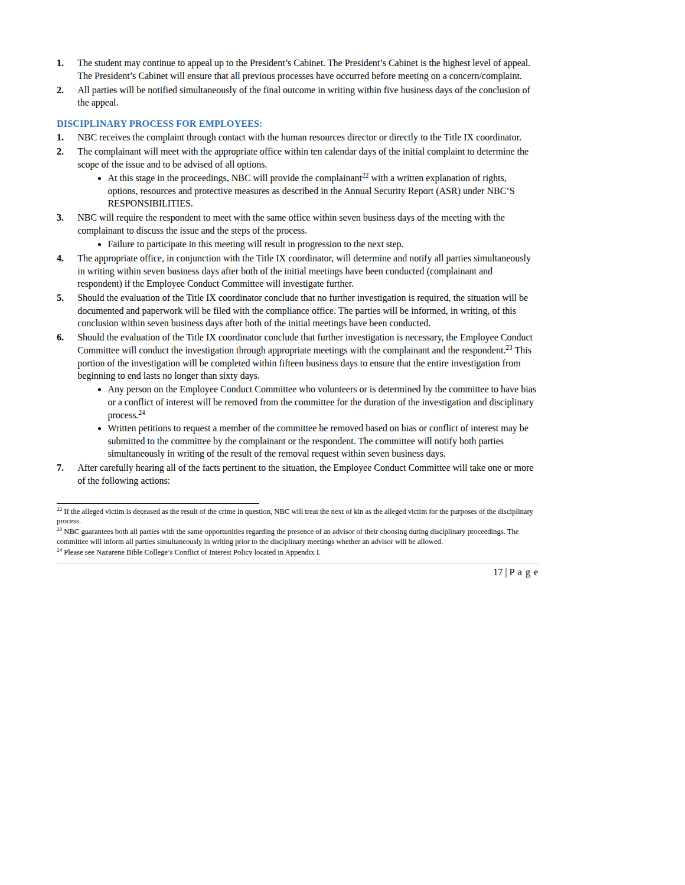The student may continue to appeal up to the President’s Cabinet. The President’s Cabinet is the highest level of appeal. The President’s Cabinet will ensure that all previous processes have occurred before meeting on a concern/complaint.
All parties will be notified simultaneously of the final outcome in writing within five business days of the conclusion of the appeal.
DISCIPLINARY PROCESS FOR EMPLOYEES:
NBC receives the complaint through contact with the human resources director or directly to the Title IX coordinator.
The complainant will meet with the appropriate office within ten calendar days of the initial complaint to determine the scope of the issue and to be advised of all options.
At this stage in the proceedings, NBC will provide the complainant22 with a written explanation of rights, options, resources and protective measures as described in the Annual Security Report (ASR) under NBC’S RESPONSIBILITIES.
NBC will require the respondent to meet with the same office within seven business days of the meeting with the complainant to discuss the issue and the steps of the process.
Failure to participate in this meeting will result in progression to the next step.
The appropriate office, in conjunction with the Title IX coordinator, will determine and notify all parties simultaneously in writing within seven business days after both of the initial meetings have been conducted (complainant and respondent) if the Employee Conduct Committee will investigate further.
Should the evaluation of the Title IX coordinator conclude that no further investigation is required, the situation will be documented and paperwork will be filed with the compliance office. The parties will be informed, in writing, of this conclusion within seven business days after both of the initial meetings have been conducted.
Should the evaluation of the Title IX coordinator conclude that further investigation is necessary, the Employee Conduct Committee will conduct the investigation through appropriate meetings with the complainant and the respondent.23 This portion of the investigation will be completed within fifteen business days to ensure that the entire investigation from beginning to end lasts no longer than sixty days.
Any person on the Employee Conduct Committee who volunteers or is determined by the committee to have bias or a conflict of interest will be removed from the committee for the duration of the investigation and disciplinary process.24
Written petitions to request a member of the committee be removed based on bias or conflict of interest may be submitted to the committee by the complainant or the respondent. The committee will notify both parties simultaneously in writing of the result of the removal request within seven business days.
After carefully hearing all of the facts pertinent to the situation, the Employee Conduct Committee will take one or more of the following actions:
22 If the alleged victim is deceased as the result of the crime in question, NBC will treat the next of kin as the alleged victim for the purposes of the disciplinary process.
23 NBC guarantees both all parties with the same opportunities regarding the presence of an advisor of their choosing during disciplinary proceedings. The committee will inform all parties simultaneously in writing prior to the disciplinary meetings whether an advisor will be allowed.
24 Please see Nazarene Bible College’s Conflict of Interest Policy located in Appendix I.
17 | P a g e